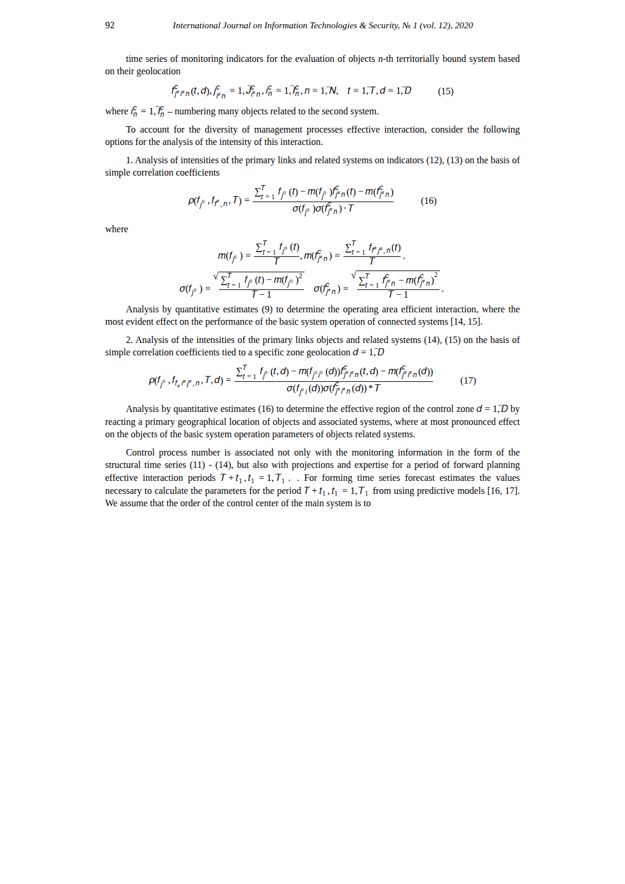92 International Journal on Information Technologies & Security, № 1 (vol. 12), 2020
time series of monitoring indicators for the evaluation of objects n-th territorially bound system based on their geolocation
fjcicnc (t,d) , jicnc = 1,Jicnc‾ , inc = 1,Inc‾ , n= 1,N‾ , t= 1,T‾ , d= 1,D‾
(15)
where inc = 1,Inc‾ – numbering many objects related to the second system.
To account for the diversity of management processes effective interaction, consider the following options for the analysis of the intensity of this interaction.
1. Analysis of intensities of the primary links and related systems on indicators (12), (13) on the basis of simple correlation coefficients
ρ( fj0 , ffc,n ,T) = ∑t=1T fj0(t) − m(fj0) fjcnc(t) − m(fjcnc) σ(fj0) σ(fjcnc) ⋅T
(16)
where
m(fj0) = ∑t=1Tfj0(t) T , m(fjcnc) = ∑t=1Tffcjc,n(t) T .
σ(fj0) = ∑t=1T fj0(t)−m(fj0) 2 T−1 σ(fjcnc) = ∑t=1T fjcnc−m(fjcnc) 2 T−1 .
Analysis by quantitative estimates (9) to determine the operating area efficient interaction, where the most evident effect on the performance of the basic system operation of connected systems [14, 15].
2. Analysis of the intensities of the primary links objects and related systems (14), (15) on the basis of simple correlation coefficients tied to a specific zone geolocation d=1,D‾
ρ( fj0 , ffcicjc,n ,T,d) = ∑t=1T fj0(t,d) − m(fj0i0(d)) fjcicnc(t,d) − m(fjcicnc(d)) σ(fj0i(d)) σ(fjcicnc(d)) *T
(17)
Analysis by quantitative estimates (16) to determine the effective region of the control zone d=1,D‾ by reacting a primary geographical location of objects and associated systems, where at most pronounced effect on the objects of the basic system operation parameters of objects related systems.
Control process number is associated not only with the monitoring information in the form of the structural time series (11) - (14), but also with projections and expertise for a period of forward planning effective interaction periods T+t1,t1=1,T1‾. . For forming time series forecast estimates the values necessary to calculate the parameters for the period T+t1,t1=1,T1‾ from using predictive models [16, 17]. We assume that the order of the control center of the main system is to